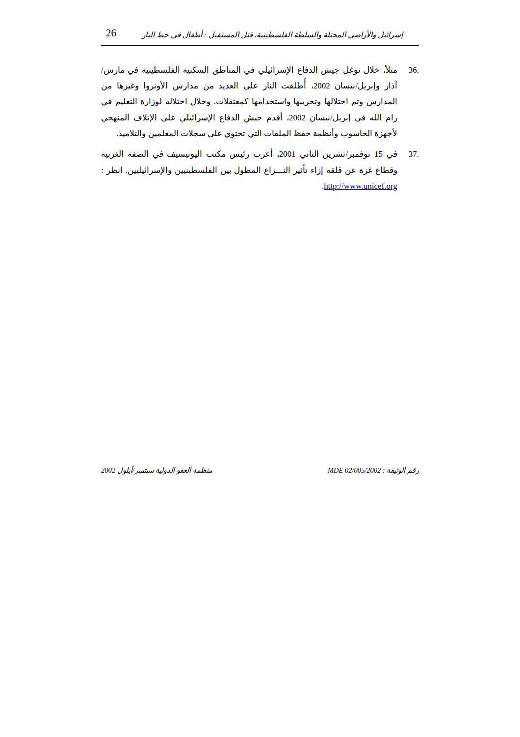إسرائيل والأراضي المحتلة والسلطة الفلسطينية، قتل المستقبل : أطفال في خط النار
26
36. مثلاً، خلال توغل جيش الدفاع الإسرائيلي في المناطق السكنية الفلسطينية في مارس/آذار وإبريل/نيسان 2002، أُطلقت النار على العديد من مدارس الأونروا وغيرها من المدارس وتم احتلالها وتخريبها واستخدامها كمعتقلات. وخلال احتلاله لوزارة التعليم في رام الله في إبريل/نيسان 2002، أقدم جيش الدفاع الإسرائيلي على الإتلاف المنهجي لأجهزة الحاسوب وأنظمة حفظ الملفات التي تحتوي على سجلات المعلمين والتلاميذ.
37. في 15 نوفمبر/تشرين الثاني 2001، أعرب رئيس مكتب اليونيسيف في الضفة الغربية وقطاع غزة عن قلقه إزاء تأثير النـــزاع المطول بين الفلسطينيين والإسرائيليين. انظر : http://www.unicef.org.
MDE 02/005/2002 : رقم الوثيقة
منظمة العفو الدولية سبتمبر/أيلول 2002